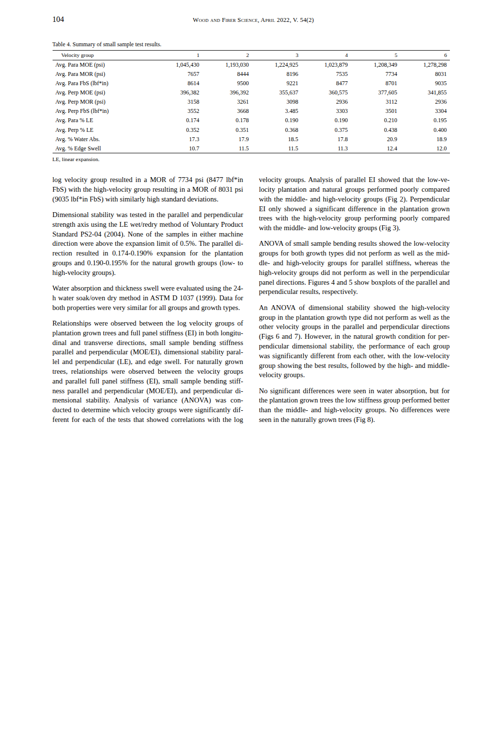104 Wood and Fiber Science, April 2022, V. 54(2)
Table 4. Summary of small sample test results.
| Velocity group | 1 | 2 | 3 | 4 | 5 | 6 |
| --- | --- | --- | --- | --- | --- | --- |
| Avg. Para MOE (psi) | 1,045,430 | 1,193,030 | 1,224,925 | 1,023,879 | 1,208,349 | 1,278,298 |
| Avg. Para MOR (psi) | 7657 | 8444 | 8196 | 7535 | 7734 | 8031 |
| Avg. Para FbS (lbf*in) | 8614 | 9500 | 9221 | 8477 | 8701 | 9035 |
| Avg. Perp MOE (psi) | 396,382 | 396,392 | 355,637 | 360,575 | 377,605 | 341,855 |
| Avg. Perp MOR (psi) | 3158 | 3261 | 3098 | 2936 | 3112 | 2936 |
| Avg. Perp FbS (lbf*in) | 3552 | 3668 | 3.485 | 3303 | 3501 | 3304 |
| Avg. Para % LE | 0.174 | 0.178 | 0.190 | 0.190 | 0.210 | 0.195 |
| Avg. Perp % LE | 0.352 | 0.351 | 0.368 | 0.375 | 0.438 | 0.400 |
| Avg. % Water Abs. | 17.3 | 17.9 | 18.5 | 17.8 | 20.9 | 18.9 |
| Avg. % Edge Swell | 10.7 | 11.5 | 11.5 | 11.3 | 12.4 | 12.0 |
LE, linear expansion.
log velocity group resulted in a MOR of 7734 psi (8477 lbf*in FbS) with the high-velocity group resulting in a MOR of 8031 psi (9035 lbf*in FbS) with similarly high standard deviations.
Dimensional stability was tested in the parallel and perpendicular strength axis using the LE wet/redry method of Voluntary Product Standard PS2-04 (2004). None of the samples in either machine direction were above the expansion limit of 0.5%. The parallel direction resulted in 0.174-0.190% expansion for the plantation groups and 0.190-0.195% for the natural growth groups (low- to high-velocity groups).
Water absorption and thickness swell were evaluated using the 24-h water soak/oven dry method in ASTM D 1037 (1999). Data for both properties were very similar for all groups and growth types.
Relationships were observed between the log velocity groups of plantation grown trees and full panel stiffness (EI) in both longitudinal and transverse directions, small sample bending stiffness parallel and perpendicular (MOE/EI), dimensional stability parallel and perpendicular (LE), and edge swell. For naturally grown trees, relationships were observed between the velocity groups and parallel full panel stiffness (EI), small sample bending stiffness parallel and perpendicular (MOE/EI), and perpendicular dimensional stability. Analysis of variance (ANOVA) was conducted to determine which velocity groups were significantly different for each of the tests that showed correlations with the log velocity groups. Analysis of parallel EI showed that the low-velocity plantation and natural groups performed poorly compared with the middle- and high-velocity groups (Fig 2). Perpendicular EI only showed a significant difference in the plantation grown trees with the high-velocity group performing poorly compared with the middle- and low-velocity groups (Fig 3).
ANOVA of small sample bending results showed the low-velocity groups for both growth types did not perform as well as the middle- and high-velocity groups for parallel stiffness, whereas the high-velocity groups did not perform as well in the perpendicular panel directions. Figures 4 and 5 show boxplots of the parallel and perpendicular results, respectively.
An ANOVA of dimensional stability showed the high-velocity group in the plantation growth type did not perform as well as the other velocity groups in the parallel and perpendicular directions (Figs 6 and 7). However, in the natural growth condition for perpendicular dimensional stability, the performance of each group was significantly different from each other, with the low-velocity group showing the best results, followed by the high- and middle-velocity groups.
No significant differences were seen in water absorption, but for the plantation grown trees the low stiffness group performed better than the middle- and high-velocity groups. No differences were seen in the naturally grown trees (Fig 8).